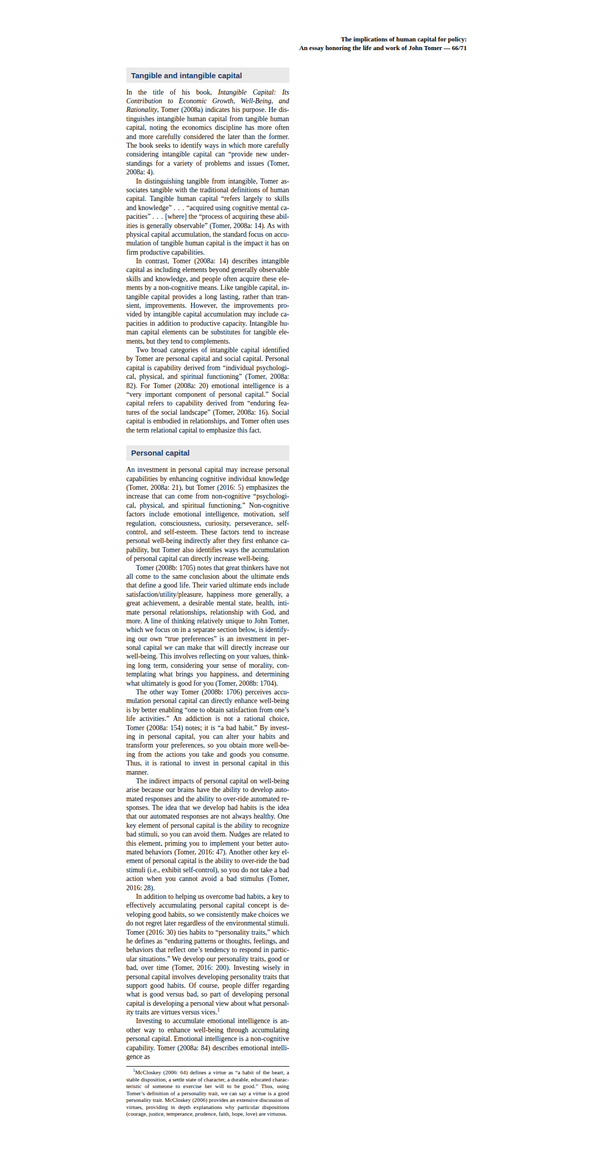The implications of human capital for policy: An essay honoring the life and work of John Tomer — 66/71
Tangible and intangible capital
In the title of his book, Intangible Capital: Its Contribution to Economic Growth, Well-Being, and Rationality, Tomer (2008a) indicates his purpose. He distinguishes intangible human capital from tangible human capital, noting the economics discipline has more often and more carefully considered the later than the former. The book seeks to identify ways in which more carefully considering intangible capital can “provide new understandings for a variety of problems and issues (Tomer, 2008a: 4).
In distinguishing tangible from intangible, Tomer associates tangible with the traditional definitions of human capital. Tangible human capital “refers largely to skills and knowledge” . . . “acquired using cognitive mental capacities” . . . [where] the “process of acquiring these abilities is generally observable” (Tomer, 2008a: 14). As with physical capital accumulation, the standard focus on accumulation of tangible human capital is the impact it has on firm productive capabilities.
In contrast, Tomer (2008a: 14) describes intangible capital as including elements beyond generally observable skills and knowledge, and people often acquire these elements by a non-cognitive means. Like tangible capital, intangible capital provides a long lasting, rather than transient, improvements. However, the improvements provided by intangible capital accumulation may include capacities in addition to productive capacity. Intangible human capital elements can be substitutes for tangible elements, but they tend to complements.
Two broad categories of intangible capital identified by Tomer are personal capital and social capital. Personal capital is capability derived from “individual psychological, physical, and spiritual functioning” (Tomer, 2008a: 82). For Tomer (2008a: 20) emotional intelligence is a “very important component of personal capital.” Social capital refers to capability derived from “enduring features of the social landscape” (Tomer, 2008a: 16). Social capital is embodied in relationships, and Tomer often uses the term relational capital to emphasize this fact.
Personal capital
An investment in personal capital may increase personal capabilities by enhancing cognitive individual knowledge (Tomer, 2008a: 21), but Tomer (2016: 5) emphasizes the increase that can come from non-cognitive “psychological, physical, and spiritual functioning.” Non-cognitive factors include emotional intelligence, motivation, self regulation, consciousness, curiosity, perseverance, self-control, and self-esteem. These factors tend to increase personal well-being indirectly after they first enhance capability, but Tomer also identifies ways the accumulation of personal capital can directly increase well-being.
Tomer (2008b: 1705) notes that great thinkers have not all come to the same conclusion about the ultimate ends that define a good life. Their varied ultimate ends include satisfaction/utility/pleasure, happiness more generally, a great achievement, a desirable mental state, health, intimate personal relationships, relationship with God, and more. A line of thinking relatively unique to John Tomer, which we focus on in a separate section below, is identifying our own “true preferences” is an investment in personal capital we can make that will directly increase our well-being. This involves reflecting on your values, thinking long term, considering your sense of morality, contemplating what brings you happiness, and determining what ultimately is good for you (Tomer, 2008b: 1704).
The other way Tomer (2008b: 1706) perceives accumulation personal capital can directly enhance well-being is by better enabling “one to obtain satisfaction from one’s life activities.” An addiction is not a rational choice, Tomer (2008a: 154) notes; it is “a bad habit.” By investing in personal capital, you can alter your habits and transform your preferences, so you obtain more well-being from the actions you take and goods you consume. Thus, it is rational to invest in personal capital in this manner.
The indirect impacts of personal capital on well-being arise because our brains have the ability to develop automated responses and the ability to over-ride automated responses. The idea that we develop bad habits is the idea that our automated responses are not always healthy. One key element of personal capital is the ability to recognize bad stimuli, so you can avoid them. Nudges are related to this element, priming you to implement your better automated behaviors (Tomer, 2016: 47). Another other key element of personal capital is the ability to over-ride the bad stimuli (i.e., exhibit self-control), so you do not take a bad action when you cannot avoid a bad stimulus (Tomer, 2016: 28).
In addition to helping us overcome bad habits, a key to effectively accumulating personal capital concept is developing good habits, so we consistently make choices we do not regret later regardless of the environmental stimuli. Tomer (2016: 30) ties habits to “personality traits,” which he defines as “enduring patterns or thoughts, feelings, and behaviors that reflect one’s tendency to respond in particular situations.” We develop our personality traits, good or bad, over time (Tomer, 2016: 200). Investing wisely in personal capital involves developing personality traits that support good habits. Of course, people differ regarding what is good versus bad, so part of developing personal capital is developing a personal view about what personality traits are virtues versus vices.1
Investing to accumulate emotional intelligence is another way to enhance well-being through accumulating personal capital. Emotional intelligence is a non-cognitive capability. Tomer (2008a: 84) describes emotional intelligence as
1McCloskey (2006: 64) defines a virtue as “a habit of the heart, a stable disposition, a settle state of character, a durable, educated characteristic of someone to exercise her will to be good.” Thus, using Tomer’s definition of a personality trait, we can say a virtue is a good personality trait. McCloskey (2006) provides an extensive discussion of virtues, providing in depth explanations why particular dispositions (courage, justice, temperance, prudence, faith, hope, love) are virtuous.